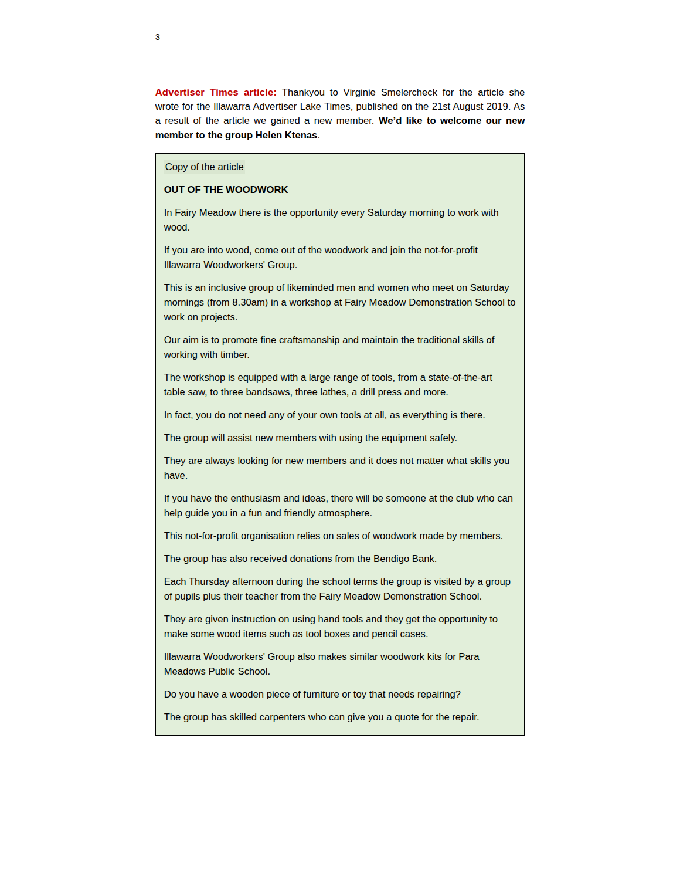3
Advertiser Times article: Thankyou to Virginie Smelercheck for the article she wrote for the Illawarra Advertiser Lake Times, published on the 21st August 2019. As a result of the article we gained a new member. We’d like to welcome our new member to the group Helen Ktenas.
Copy of the article
OUT OF THE WOODWORK
In Fairy Meadow there is the opportunity every Saturday morning to work with wood.
If you are into wood, come out of the woodwork and join the not-for-profit Illawarra Woodworkers' Group.
This is an inclusive group of likeminded men and women who meet on Saturday mornings (from 8.30am) in a workshop at Fairy Meadow Demonstration School to work on projects.
Our aim is to promote fine craftsmanship and maintain the traditional skills of working with timber.
The workshop is equipped with a large range of tools, from a state-of-the-art table saw, to three bandsaws, three lathes, a drill press and more.
In fact, you do not need any of your own tools at all, as everything is there.
The group will assist new members with using the equipment safely.
They are always looking for new members and it does not matter what skills you have.
If you have the enthusiasm and ideas, there will be someone at the club who can help guide you in a fun and friendly atmosphere.
This not-for-profit organisation relies on sales of woodwork made by members.
The group has also received donations from the Bendigo Bank.
Each Thursday afternoon during the school terms the group is visited by a group of pupils plus their teacher from the Fairy Meadow Demonstration School.
They are given instruction on using hand tools and they get the opportunity to make some wood items such as tool boxes and pencil cases.
Illawarra Woodworkers' Group also makes similar woodwork kits for Para Meadows Public School.
Do you have a wooden piece of furniture or toy that needs repairing?
The group has skilled carpenters who can give you a quote for the repair.